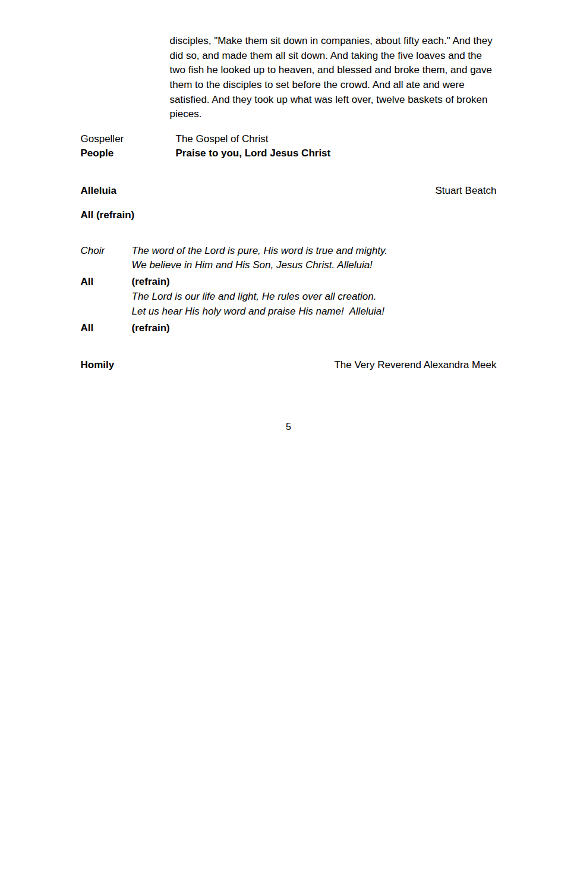disciples, "Make them sit down in companies, about fifty each." And they did so, and made them all sit down. And taking the five loaves and the two fish he looked up to heaven, and blessed and broke them, and gave them to the disciples to set before the crowd. And all ate and were satisfied. And they took up what was left over, twelve baskets of broken pieces.
Gospeller
The Gospel of Christ
People
Praise to you, Lord Jesus Christ
Alleluia Stuart Beatch
All (refrain)
Choir
The word of the Lord is pure, His word is true and mighty.
We believe in Him and His Son, Jesus Christ. Alleluia!
All
(refrain)
The Lord is our life and light, He rules over all creation.
Let us hear His holy word and praise His name! Alleluia!
All
(refrain)
Homily The Very Reverend Alexandra Meek
5